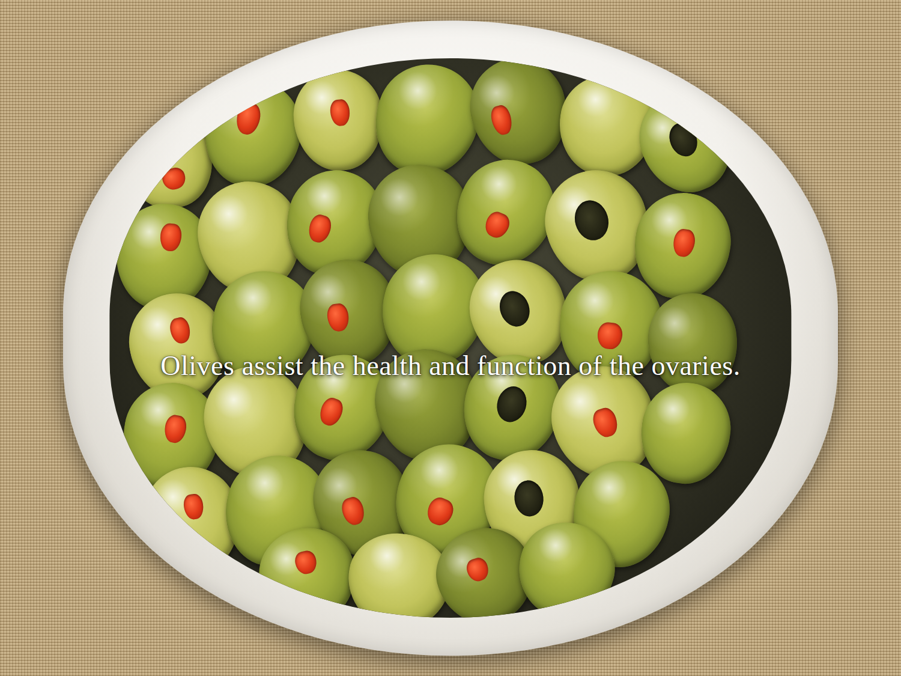Olives assist the health and function of the ovaries.